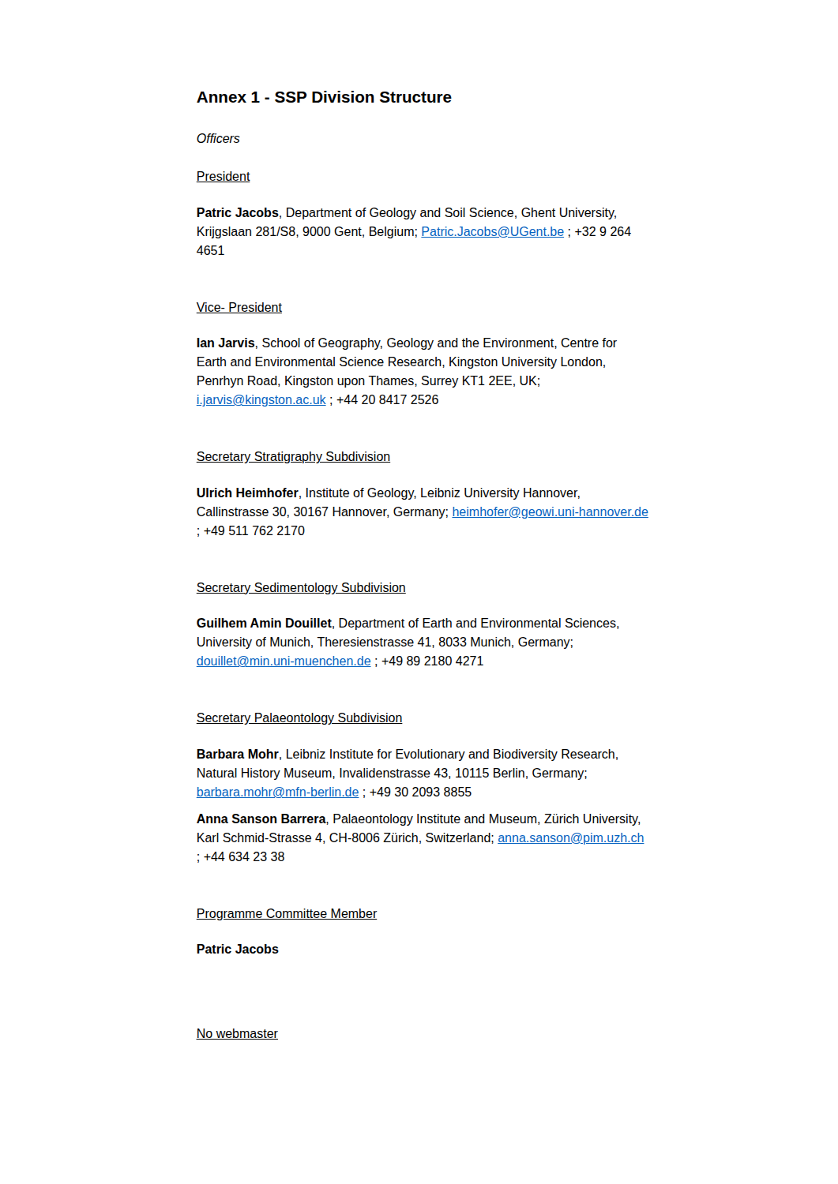Annex 1 - SSP Division Structure
Officers
President
Patric Jacobs, Department of Geology and Soil Science, Ghent University, Krijgslaan 281/S8, 9000 Gent, Belgium; Patric.Jacobs@UGent.be ; +32 9 264 4651
Vice- President
Ian Jarvis, School of Geography, Geology and the Environment, Centre for Earth and Environmental Science Research, Kingston University London, Penrhyn Road, Kingston upon Thames, Surrey KT1 2EE, UK; i.jarvis@kingston.ac.uk ; +44 20 8417 2526
Secretary Stratigraphy Subdivision
Ulrich Heimhofer, Institute of Geology, Leibniz University Hannover, Callinstrasse 30, 30167 Hannover, Germany; heimhofer@geowi.uni-hannover.de ; +49 511 762 2170
Secretary Sedimentology Subdivision
Guilhem Amin Douillet, Department of Earth and Environmental Sciences, University of Munich, Theresienstrasse 41, 8033 Munich, Germany; douillet@min.uni-muenchen.de ; +49 89 2180 4271
Secretary Palaeontology Subdivision
Barbara Mohr, Leibniz Institute for Evolutionary and Biodiversity Research, Natural History Museum, Invalidenstrasse 43, 10115 Berlin, Germany; barbara.mohr@mfn-berlin.de ; +49 30 2093 8855
Anna Sanson Barrera, Palaeontology Institute and Museum, Zürich University, Karl Schmid-Strasse 4, CH-8006 Zürich, Switzerland; anna.sanson@pim.uzh.ch ; +44 634 23 38
Programme Committee Member
Patric Jacobs
No webmaster